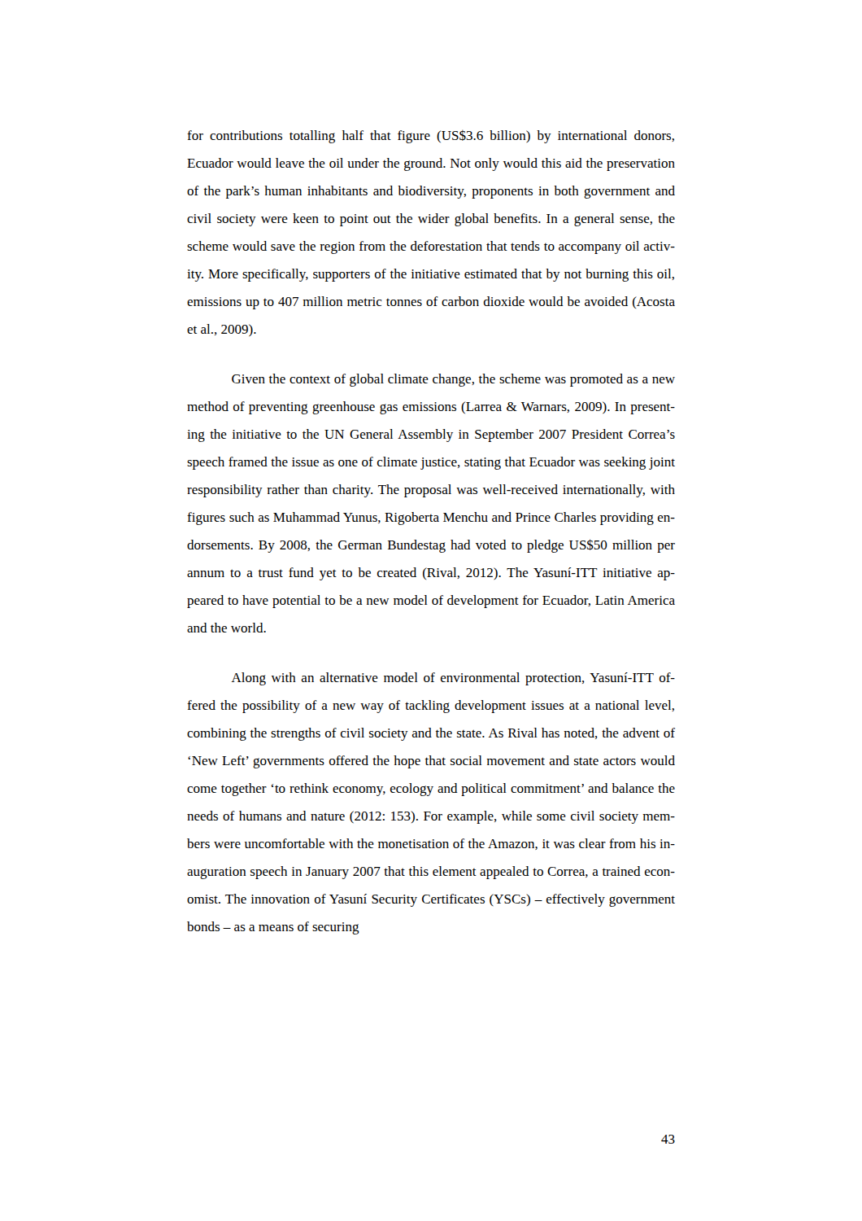for contributions totalling half that figure (US$3.6 billion) by international donors, Ecuador would leave the oil under the ground. Not only would this aid the preservation of the park’s human inhabitants and biodiversity, proponents in both government and civil society were keen to point out the wider global benefits. In a general sense, the scheme would save the region from the deforestation that tends to accompany oil activity. More specifically, supporters of the initiative estimated that by not burning this oil, emissions up to 407 million metric tonnes of carbon dioxide would be avoided (Acosta et al., 2009).
Given the context of global climate change, the scheme was promoted as a new method of preventing greenhouse gas emissions (Larrea & Warnars, 2009). In presenting the initiative to the UN General Assembly in September 2007 President Correa’s speech framed the issue as one of climate justice, stating that Ecuador was seeking joint responsibility rather than charity. The proposal was well-received internationally, with figures such as Muhammad Yunus, Rigoberta Menchu and Prince Charles providing endorsements. By 2008, the German Bundestag had voted to pledge US$50 million per annum to a trust fund yet to be created (Rival, 2012). The Yasuní-ITT initiative appeared to have potential to be a new model of development for Ecuador, Latin America and the world.
Along with an alternative model of environmental protection, Yasuní-ITT offered the possibility of a new way of tackling development issues at a national level, combining the strengths of civil society and the state. As Rival has noted, the advent of ‘New Left’ governments offered the hope that social movement and state actors would come together ‘to rethink economy, ecology and political commitment’ and balance the needs of humans and nature (2012: 153). For example, while some civil society members were uncomfortable with the monetisation of the Amazon, it was clear from his inauguration speech in January 2007 that this element appealed to Correa, a trained economist. The innovation of Yasuní Security Certificates (YSCs) – effectively government bonds – as a means of securing
43